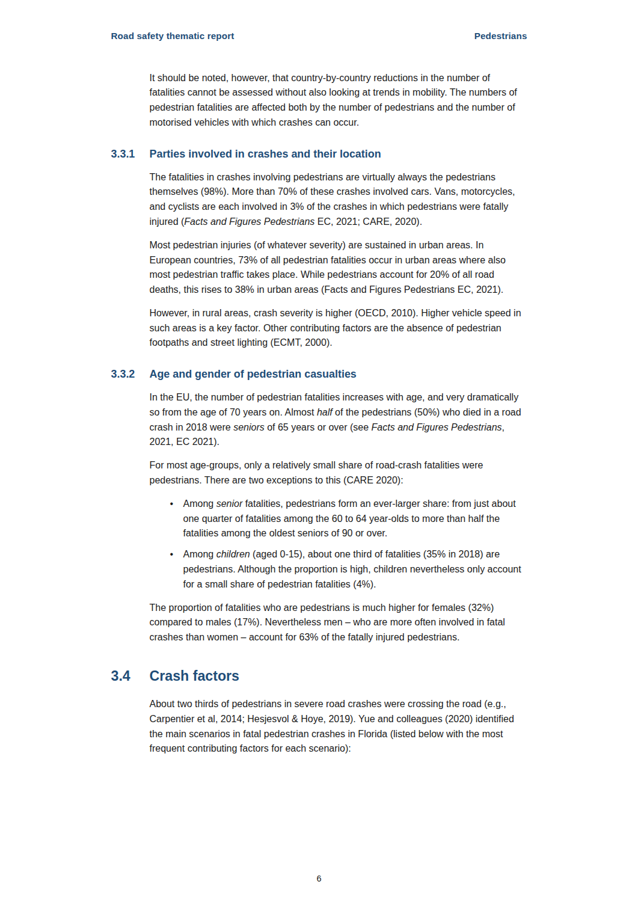Road safety thematic report Pedestrians
It should be noted, however, that country-by-country reductions in the number of fatalities cannot be assessed without also looking at trends in mobility. The numbers of pedestrian fatalities are affected both by the number of pedestrians and the number of motorised vehicles with which crashes can occur.
3.3.1 Parties involved in crashes and their location
The fatalities in crashes involving pedestrians are virtually always the pedestrians themselves (98%). More than 70% of these crashes involved cars. Vans, motorcycles, and cyclists are each involved in 3% of the crashes in which pedestrians were fatally injured (Facts and Figures Pedestrians EC, 2021; CARE, 2020).
Most pedestrian injuries (of whatever severity) are sustained in urban areas. In European countries, 73% of all pedestrian fatalities occur in urban areas where also most pedestrian traffic takes place. While pedestrians account for 20% of all road deaths, this rises to 38% in urban areas (Facts and Figures Pedestrians EC, 2021).
However, in rural areas, crash severity is higher (OECD, 2010). Higher vehicle speed in such areas is a key factor. Other contributing factors are the absence of pedestrian footpaths and street lighting (ECMT, 2000).
3.3.2 Age and gender of pedestrian casualties
In the EU, the number of pedestrian fatalities increases with age, and very dramatically so from the age of 70 years on. Almost half of the pedestrians (50%) who died in a road crash in 2018 were seniors of 65 years or over (see Facts and Figures Pedestrians, 2021, EC 2021).
For most age-groups, only a relatively small share of road-crash fatalities were pedestrians. There are two exceptions to this (CARE 2020):
Among senior fatalities, pedestrians form an ever-larger share: from just about one quarter of fatalities among the 60 to 64 year-olds to more than half the fatalities among the oldest seniors of 90 or over.
Among children (aged 0-15), about one third of fatalities (35% in 2018) are pedestrians. Although the proportion is high, children nevertheless only account for a small share of pedestrian fatalities (4%).
The proportion of fatalities who are pedestrians is much higher for females (32%) compared to males (17%). Nevertheless men – who are more often involved in fatal crashes than women – account for 63% of the fatally injured pedestrians.
3.4 Crash factors
About two thirds of pedestrians in severe road crashes were crossing the road (e.g., Carpentier et al, 2014; Hesjesvol & Hoye, 2019). Yue and colleagues (2020) identified the main scenarios in fatal pedestrian crashes in Florida (listed below with the most frequent contributing factors for each scenario):
6